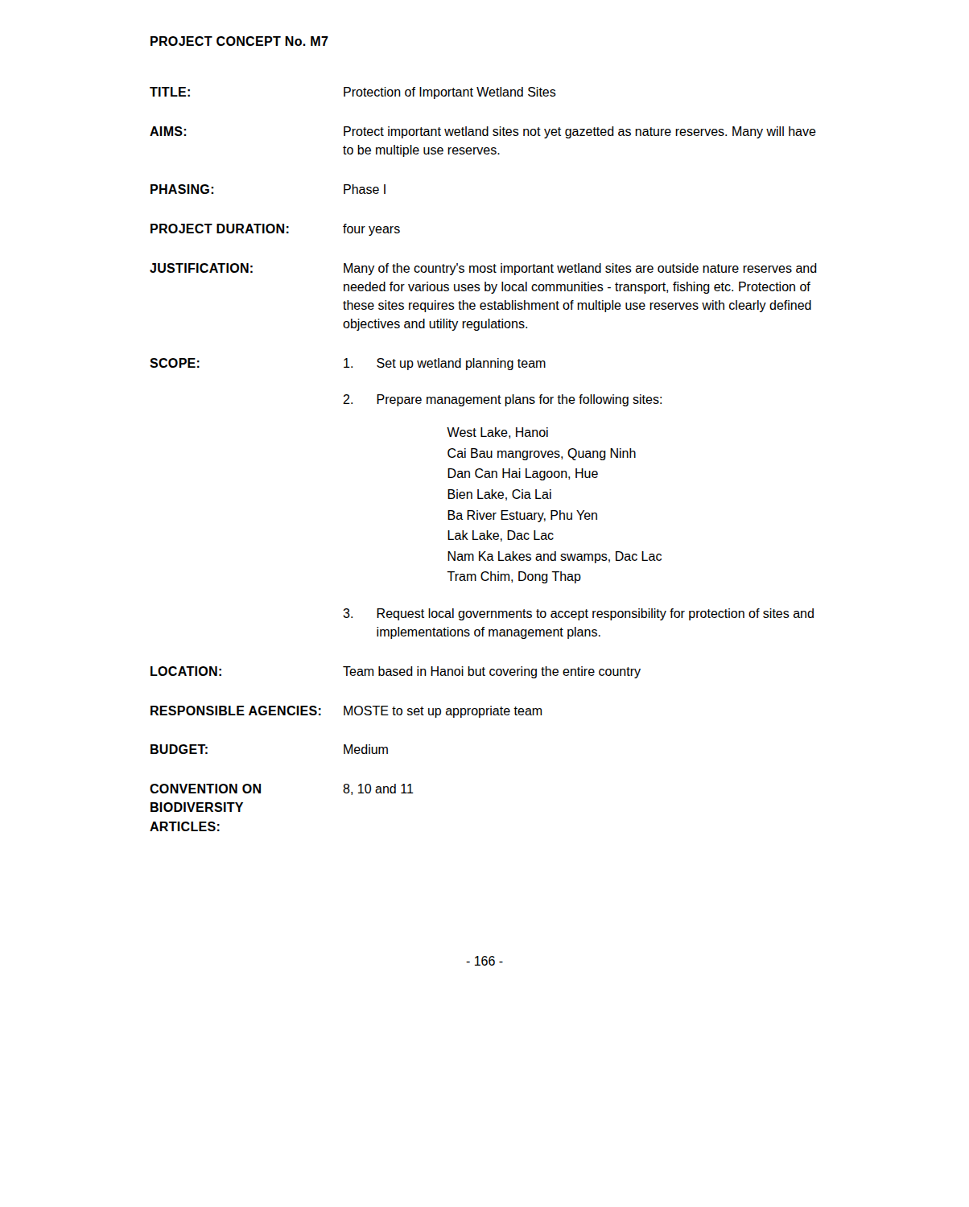PROJECT CONCEPT No. M7
TITLE:
Protection of Important Wetland Sites
AIMS:
Protect important wetland sites not yet gazetted as nature reserves. Many will have to be multiple use reserves.
PHASING:
Phase I
PROJECT DURATION:
four years
JUSTIFICATION:
Many of the country's most important wetland sites are outside nature reserves and needed for various uses by local communities - transport, fishing etc. Protection of these sites requires the establishment of multiple use reserves with clearly defined objectives and utility regulations.
SCOPE:
Set up wetland planning team
Prepare management plans for the following sites:
West Lake, Hanoi
Cai Bau mangroves, Quang Ninh
Dan Can Hai Lagoon, Hue
Bien Lake, Cia Lai
Ba River Estuary, Phu Yen
Lak Lake, Dac Lac
Nam Ka Lakes and swamps, Dac Lac
Tram Chim, Dong Thap
Request local governments to accept responsibility for protection of sites and implementations of management plans.
LOCATION:
Team based in Hanoi but covering the entire country
RESPONSIBLE AGENCIES:
MOSTE to set up appropriate team
BUDGET:
Medium
CONVENTION ON
BIODIVERSITY
ARTICLES:
8, 10 and 11
- 166 -